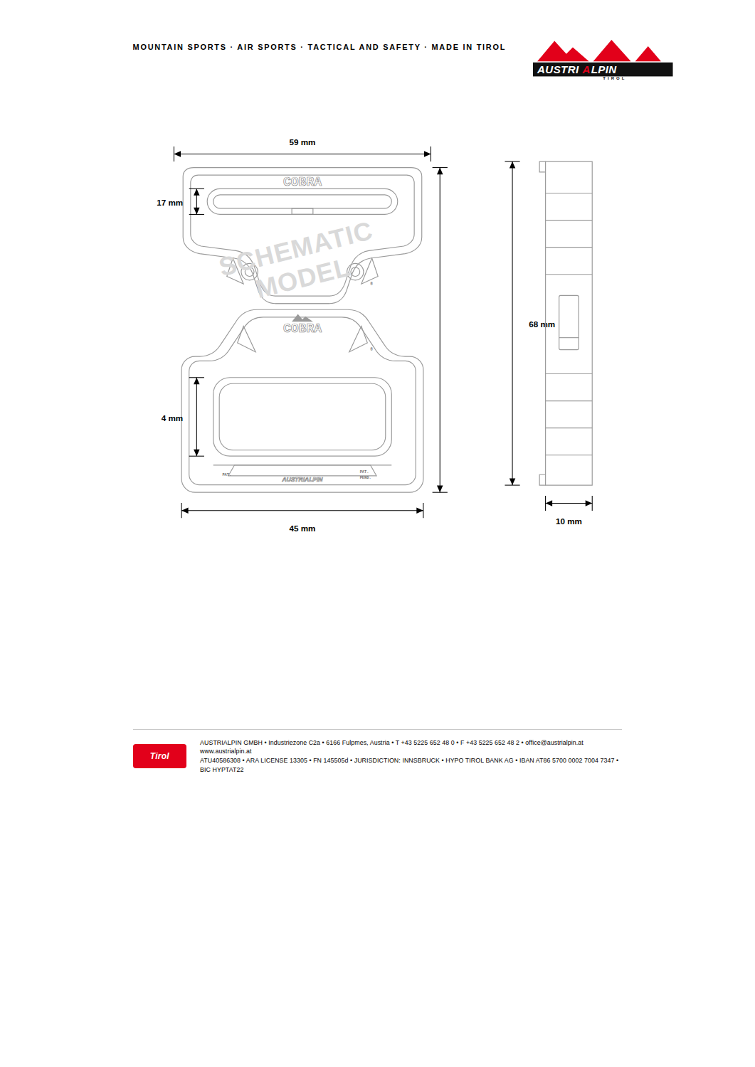Mountain Sports · Air Sports · Tactical and Safety · Made in Tirol
AUSTRI A LPIN TIROL
59 mm COBRA ® COBRA ® PAT. PAT. PEND. AUSTRIALPIN 17 mm 4 mm 45 mm SCHEMATIC MODEL
68 mm 10 mm
Tirol
AUSTRIALPIN GMBH • Industriezone C2a • 6166 Fulpmes, Austria • T +43 5225 652 48 0 • F +43 5225 652 48 2 • office@austrialpin.at www.austrialpin.at
ATU40586308 • ARA LICENSE 13305 • FN 145505d • JURISDICTION: INNSBRUCK • HYPO TIROL BANK AG • IBAN AT86 5700 0002 7004 7347 • BIC HYPTAT22